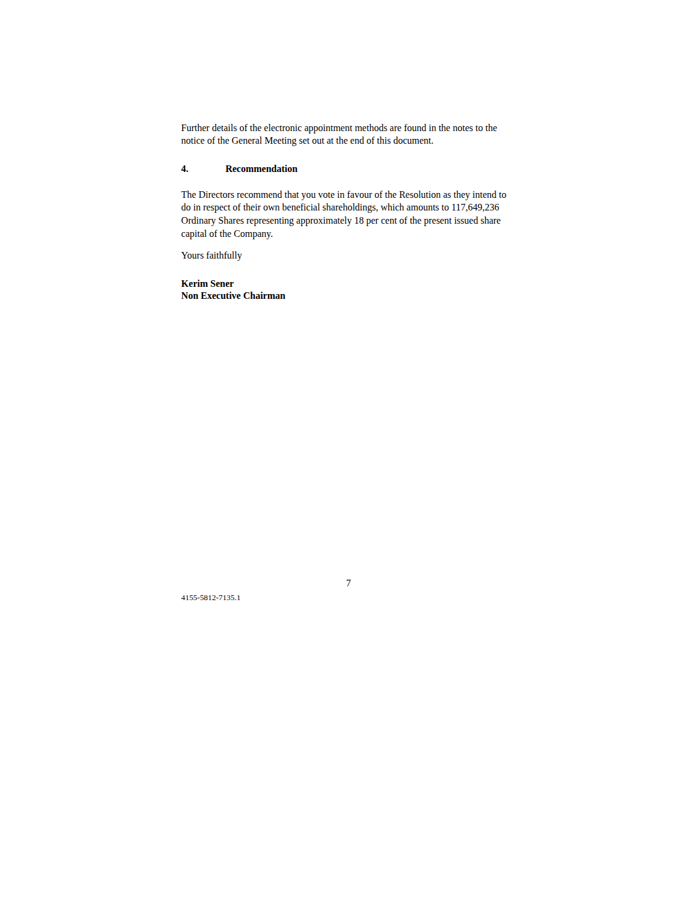Further details of the electronic appointment methods are found in the notes to the notice of the General Meeting set out at the end of this document.
4. Recommendation
The Directors recommend that you vote in favour of the Resolution as they intend to do in respect of their own beneficial shareholdings, which amounts to 117,649,236 Ordinary Shares representing approximately 18 per cent of the present issued share capital of the Company.
Yours faithfully
Kerim Sener
Non Executive Chairman
7
4155-5812-7135.1